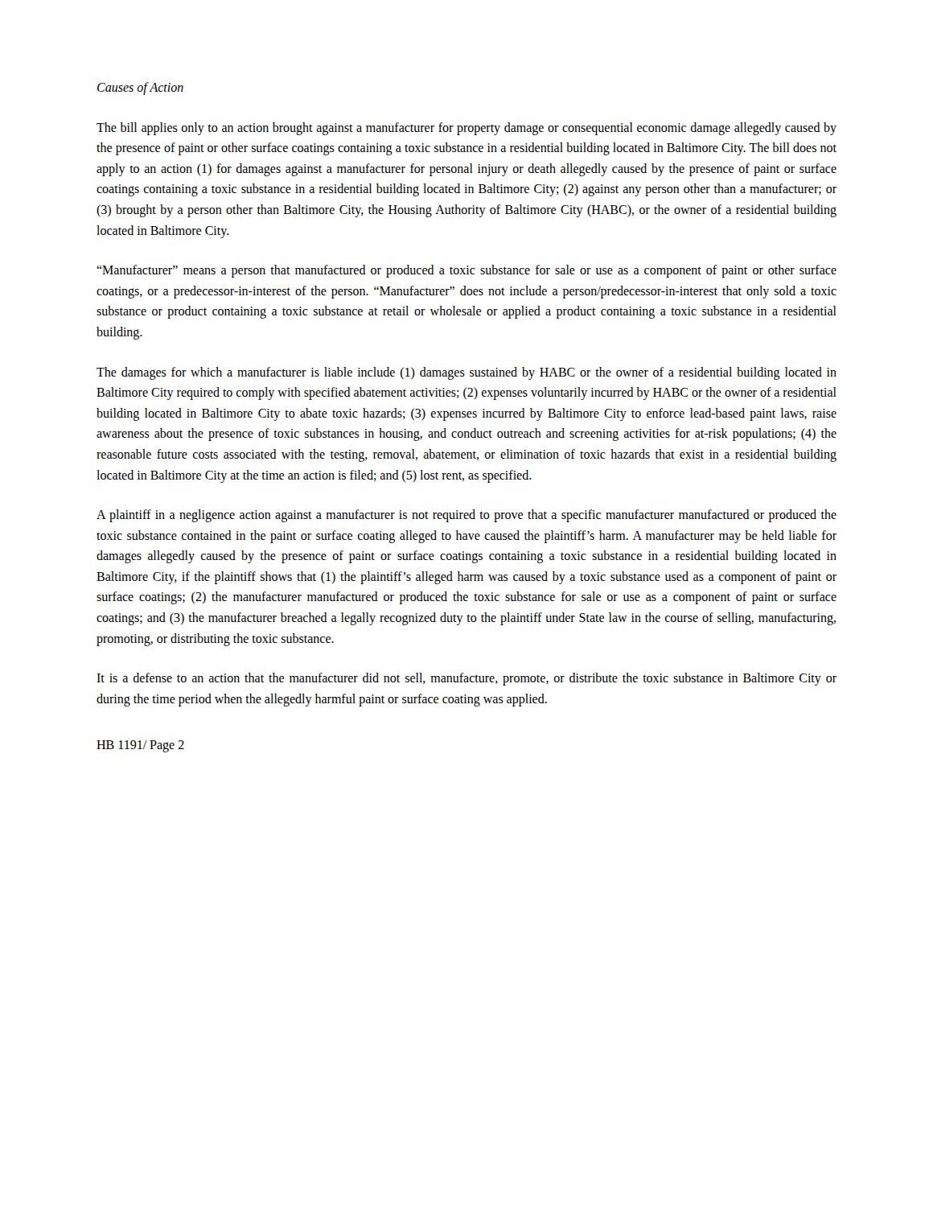Causes of Action
The bill applies only to an action brought against a manufacturer for property damage or consequential economic damage allegedly caused by the presence of paint or other surface coatings containing a toxic substance in a residential building located in Baltimore City. The bill does not apply to an action (1) for damages against a manufacturer for personal injury or death allegedly caused by the presence of paint or surface coatings containing a toxic substance in a residential building located in Baltimore City; (2) against any person other than a manufacturer; or (3) brought by a person other than Baltimore City, the Housing Authority of Baltimore City (HABC), or the owner of a residential building located in Baltimore City.
“Manufacturer” means a person that manufactured or produced a toxic substance for sale or use as a component of paint or other surface coatings, or a predecessor-in-interest of the person. “Manufacturer” does not include a person/predecessor-in-interest that only sold a toxic substance or product containing a toxic substance at retail or wholesale or applied a product containing a toxic substance in a residential building.
The damages for which a manufacturer is liable include (1) damages sustained by HABC or the owner of a residential building located in Baltimore City required to comply with specified abatement activities; (2) expenses voluntarily incurred by HABC or the owner of a residential building located in Baltimore City to abate toxic hazards; (3) expenses incurred by Baltimore City to enforce lead-based paint laws, raise awareness about the presence of toxic substances in housing, and conduct outreach and screening activities for at-risk populations; (4) the reasonable future costs associated with the testing, removal, abatement, or elimination of toxic hazards that exist in a residential building located in Baltimore City at the time an action is filed; and (5) lost rent, as specified.
A plaintiff in a negligence action against a manufacturer is not required to prove that a specific manufacturer manufactured or produced the toxic substance contained in the paint or surface coating alleged to have caused the plaintiff’s harm. A manufacturer may be held liable for damages allegedly caused by the presence of paint or surface coatings containing a toxic substance in a residential building located in Baltimore City, if the plaintiff shows that (1) the plaintiff’s alleged harm was caused by a toxic substance used as a component of paint or surface coatings; (2) the manufacturer manufactured or produced the toxic substance for sale or use as a component of paint or surface coatings; and (3) the manufacturer breached a legally recognized duty to the plaintiff under State law in the course of selling, manufacturing, promoting, or distributing the toxic substance.
It is a defense to an action that the manufacturer did not sell, manufacture, promote, or distribute the toxic substance in Baltimore City or during the time period when the allegedly harmful paint or surface coating was applied.
HB 1191/ Page 2